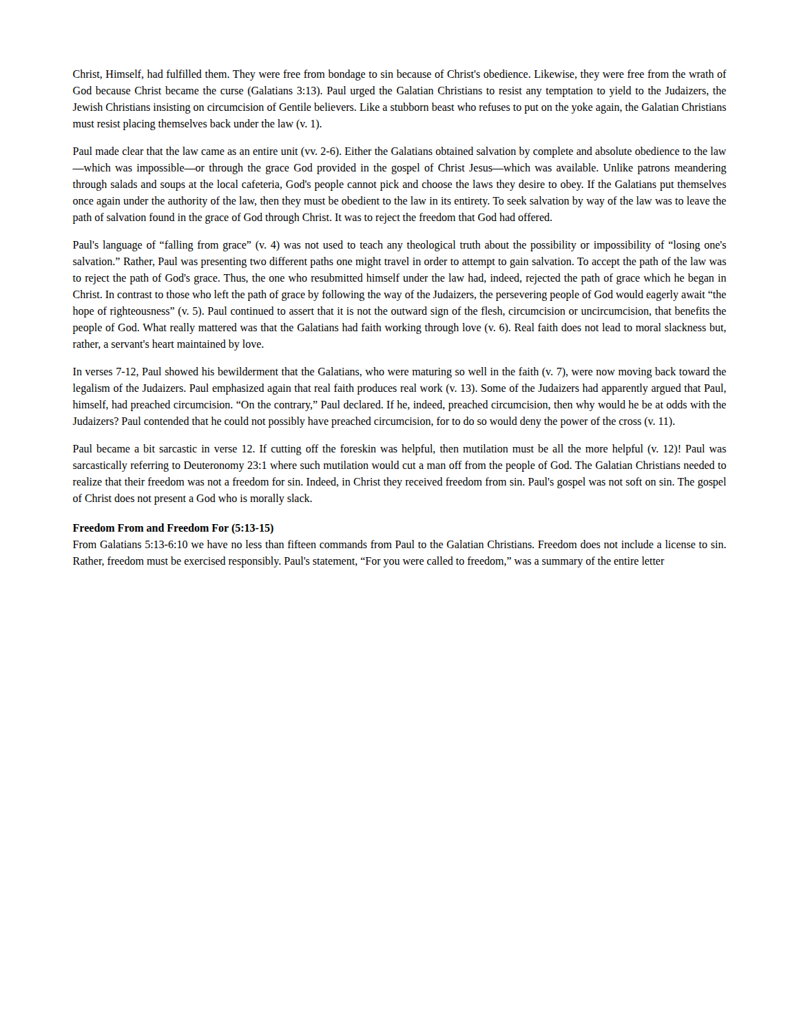Christ, Himself, had fulfilled them. They were free from bondage to sin because of Christ's obedience. Likewise, they were free from the wrath of God because Christ became the curse (Galatians 3:13). Paul urged the Galatian Christians to resist any temptation to yield to the Judaizers, the Jewish Christians insisting on circumcision of Gentile believers. Like a stubborn beast who refuses to put on the yoke again, the Galatian Christians must resist placing themselves back under the law (v. 1).
Paul made clear that the law came as an entire unit (vv. 2-6). Either the Galatians obtained salvation by complete and absolute obedience to the law—which was impossible—or through the grace God provided in the gospel of Christ Jesus—which was available. Unlike patrons meandering through salads and soups at the local cafeteria, God's people cannot pick and choose the laws they desire to obey. If the Galatians put themselves once again under the authority of the law, then they must be obedient to the law in its entirety. To seek salvation by way of the law was to leave the path of salvation found in the grace of God through Christ. It was to reject the freedom that God had offered.
Paul's language of “falling from grace” (v. 4) was not used to teach any theological truth about the possibility or impossibility of “losing one's salvation.” Rather, Paul was presenting two different paths one might travel in order to attempt to gain salvation. To accept the path of the law was to reject the path of God's grace. Thus, the one who resubmitted himself under the law had, indeed, rejected the path of grace which he began in Christ. In contrast to those who left the path of grace by following the way of the Judaizers, the persevering people of God would eagerly await “the hope of righteousness” (v. 5). Paul continued to assert that it is not the outward sign of the flesh, circumcision or uncircumcision, that benefits the people of God. What really mattered was that the Galatians had faith working through love (v. 6). Real faith does not lead to moral slackness but, rather, a servant's heart maintained by love.
In verses 7-12, Paul showed his bewilderment that the Galatians, who were maturing so well in the faith (v. 7), were now moving back toward the legalism of the Judaizers. Paul emphasized again that real faith produces real work (v. 13). Some of the Judaizers had apparently argued that Paul, himself, had preached circumcision. “On the contrary,” Paul declared. If he, indeed, preached circumcision, then why would he be at odds with the Judaizers? Paul contended that he could not possibly have preached circumcision, for to do so would deny the power of the cross (v. 11).
Paul became a bit sarcastic in verse 12. If cutting off the foreskin was helpful, then mutilation must be all the more helpful (v. 12)! Paul was sarcastically referring to Deuteronomy 23:1 where such mutilation would cut a man off from the people of God. The Galatian Christians needed to realize that their freedom was not a freedom for sin. Indeed, in Christ they received freedom from sin. Paul's gospel was not soft on sin. The gospel of Christ does not present a God who is morally slack.
Freedom From and Freedom For (5:13-15)
From Galatians 5:13-6:10 we have no less than fifteen commands from Paul to the Galatian Christians. Freedom does not include a license to sin. Rather, freedom must be exercised responsibly. Paul's statement, “For you were called to freedom,” was a summary of the entire letter